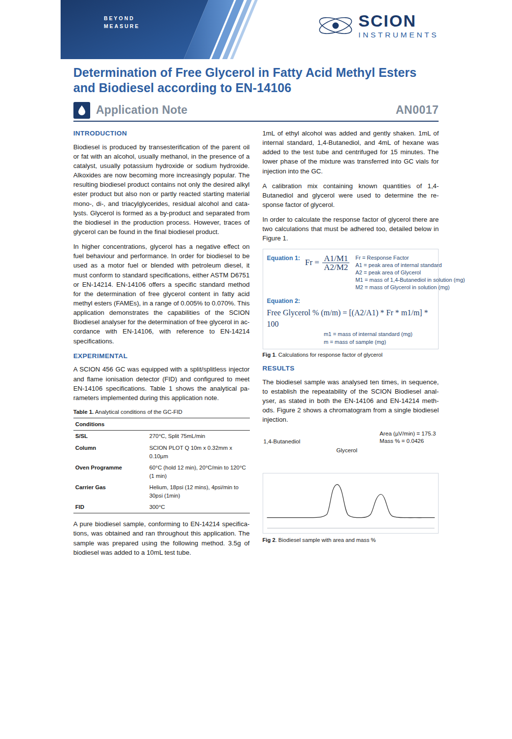BEYOND
MEASURE
SCION
INSTRUMENTS
Determination of Free Glycerol in Fatty Acid Methyl Esters and Biodiesel according to EN-14106
Application Note AN0017
INTRODUCTION
Biodiesel is produced by transesterification of the parent oil or fat with an alcohol, usually methanol, in the presence of a catalyst, usually potassium hydroxide or sodium hydroxide. Alkoxides are now becoming more increasingly popular. The resulting biodiesel product contains not only the desired alkyl ester product but also non or partly reacted starting material mono-, di-, and triacylglycerides, residual alcohol and catalysts. Glycerol is formed as a by-product and separated from the biodiesel in the production process. However, traces of glycerol can be found in the final biodiesel product.
In higher concentrations, glycerol has a negative effect on fuel behaviour and performance. In order for biodiesel to be used as a motor fuel or blended with petroleum diesel, it must conform to standard specifications, either ASTM D6751 or EN-14214. EN-14106 offers a specific standard method for the determination of free glycerol content in fatty acid methyl esters (FAMEs), in a range of 0.005% to 0.070%. This application demonstrates the capabilities of the SCION Biodiesel analyser for the determination of free glycerol in accordance with EN-14106, with reference to EN-14214 specifications.
EXPERIMENTAL
A SCION 456 GC was equipped with a split/splitless injector and flame ionisation detector (FID) and configured to meet EN-14106 specifications. Table 1 shows the analytical parameters implemented during this application note.
Table 1. Analytical conditions of the GC-FID
| Conditions |
| --- |
| S/SL | 270°C, Split 75mL/min |
| Column | SCION PLOT Q 10m x 0.32mm x 0.10µm |
| Oven Programme | 60°C (hold 12 min), 20°C/min to 120°C (1 min) |
| Carrier Gas | Helium, 18psi (12 mins), 4psi/min to 30psi (1min) |
| FID | 300°C |
A pure biodiesel sample, conforming to EN-14214 specifications, was obtained and ran throughout this application. The sample was prepared using the following method. 3.5g of biodiesel was added to a 10mL test tube.
1mL of ethyl alcohol was added and gently shaken. 1mL of internal standard, 1,4-Butanediol, and 4mL of hexane was added to the test tube and centrifuged for 15 minutes. The lower phase of the mixture was transferred into GC vials for injection into the GC.
A calibration mix containing known quantities of 1,4-Butanediol and glycerol were used to determine the response factor of glycerol.
In order to calculate the response factor of glycerol there are two calculations that must be adhered too, detailed below in Figure 1.
Equation 1:
Fr = A1/M1 A2/M2
Fr = Response Factor
A1 = peak area of internal standard
A2 = peak area of Glycerol
M1 = mass of 1,4-Butanediol in solution (mg)
M2 = mass of Glycerol in solution (mg)
Equation 2:
Free Glycerol % (m/m) = [(A2/A1) * Fr * m1/m] * 100
m1 = mass of internal standard (mg)
m = mass of sample (mg)
Fig 1. Calculations for response factor of glycerol
RESULTS
The biodiesel sample was analysed ten times, in sequence, to establish the repeatability of the SCION Biodiesel analyser, as stated in both the EN-14106 and EN-14214 methods. Figure 2 shows a chromatogram from a single biodiesel injection.
Area (µV/min) = 175.3
Mass % = 0.0426
1,4-Butanediol
Glycerol
Fig 2. Biodiesel sample with area and mass %